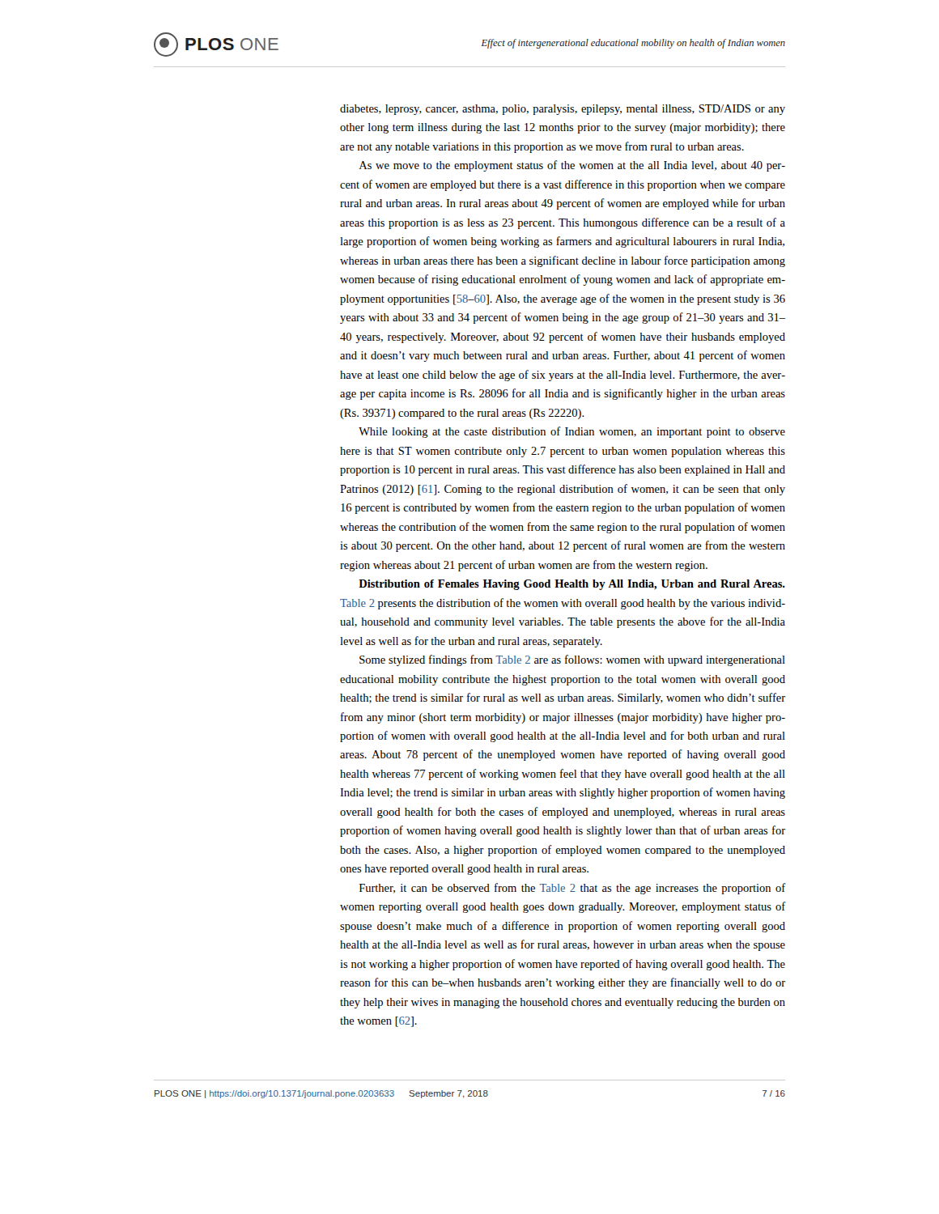PLOS ONE
Effect of intergenerational educational mobility on health of Indian women
diabetes, leprosy, cancer, asthma, polio, paralysis, epilepsy, mental illness, STD/AIDS or any other long term illness during the last 12 months prior to the survey (major morbidity); there are not any notable variations in this proportion as we move from rural to urban areas.
As we move to the employment status of the women at the all India level, about 40 percent of women are employed but there is a vast difference in this proportion when we compare rural and urban areas. In rural areas about 49 percent of women are employed while for urban areas this proportion is as less as 23 percent. This humongous difference can be a result of a large proportion of women being working as farmers and agricultural labourers in rural India, whereas in urban areas there has been a significant decline in labour force participation among women because of rising educational enrolment of young women and lack of appropriate employment opportunities [58–60]. Also, the average age of the women in the present study is 36 years with about 33 and 34 percent of women being in the age group of 21–30 years and 31–40 years, respectively. Moreover, about 92 percent of women have their husbands employed and it doesn’t vary much between rural and urban areas. Further, about 41 percent of women have at least one child below the age of six years at the all-India level. Furthermore, the average per capita income is Rs. 28096 for all India and is significantly higher in the urban areas (Rs. 39371) compared to the rural areas (Rs 22220).
While looking at the caste distribution of Indian women, an important point to observe here is that ST women contribute only 2.7 percent to urban women population whereas this proportion is 10 percent in rural areas. This vast difference has also been explained in Hall and Patrinos (2012) [61]. Coming to the regional distribution of women, it can be seen that only 16 percent is contributed by women from the eastern region to the urban population of women whereas the contribution of the women from the same region to the rural population of women is about 30 percent. On the other hand, about 12 percent of rural women are from the western region whereas about 21 percent of urban women are from the western region.
Distribution of Females Having Good Health by All India, Urban and Rural Areas. Table 2 presents the distribution of the women with overall good health by the various individual, household and community level variables. The table presents the above for the all-India level as well as for the urban and rural areas, separately.
Some stylized findings from Table 2 are as follows: women with upward intergenerational educational mobility contribute the highest proportion to the total women with overall good health; the trend is similar for rural as well as urban areas. Similarly, women who didn’t suffer from any minor (short term morbidity) or major illnesses (major morbidity) have higher proportion of women with overall good health at the all-India level and for both urban and rural areas. About 78 percent of the unemployed women have reported of having overall good health whereas 77 percent of working women feel that they have overall good health at the all India level; the trend is similar in urban areas with slightly higher proportion of women having overall good health for both the cases of employed and unemployed, whereas in rural areas proportion of women having overall good health is slightly lower than that of urban areas for both the cases. Also, a higher proportion of employed women compared to the unemployed ones have reported overall good health in rural areas.
Further, it can be observed from the Table 2 that as the age increases the proportion of women reporting overall good health goes down gradually. Moreover, employment status of spouse doesn’t make much of a difference in proportion of women reporting overall good health at the all-India level as well as for rural areas, however in urban areas when the spouse is not working a higher proportion of women have reported of having overall good health. The reason for this can be–when husbands aren’t working either they are financially well to do or they help their wives in managing the household chores and eventually reducing the burden on the women [62].
PLOS ONE | https://doi.org/10.1371/journal.pone.0203633 September 7, 2018
7 / 16